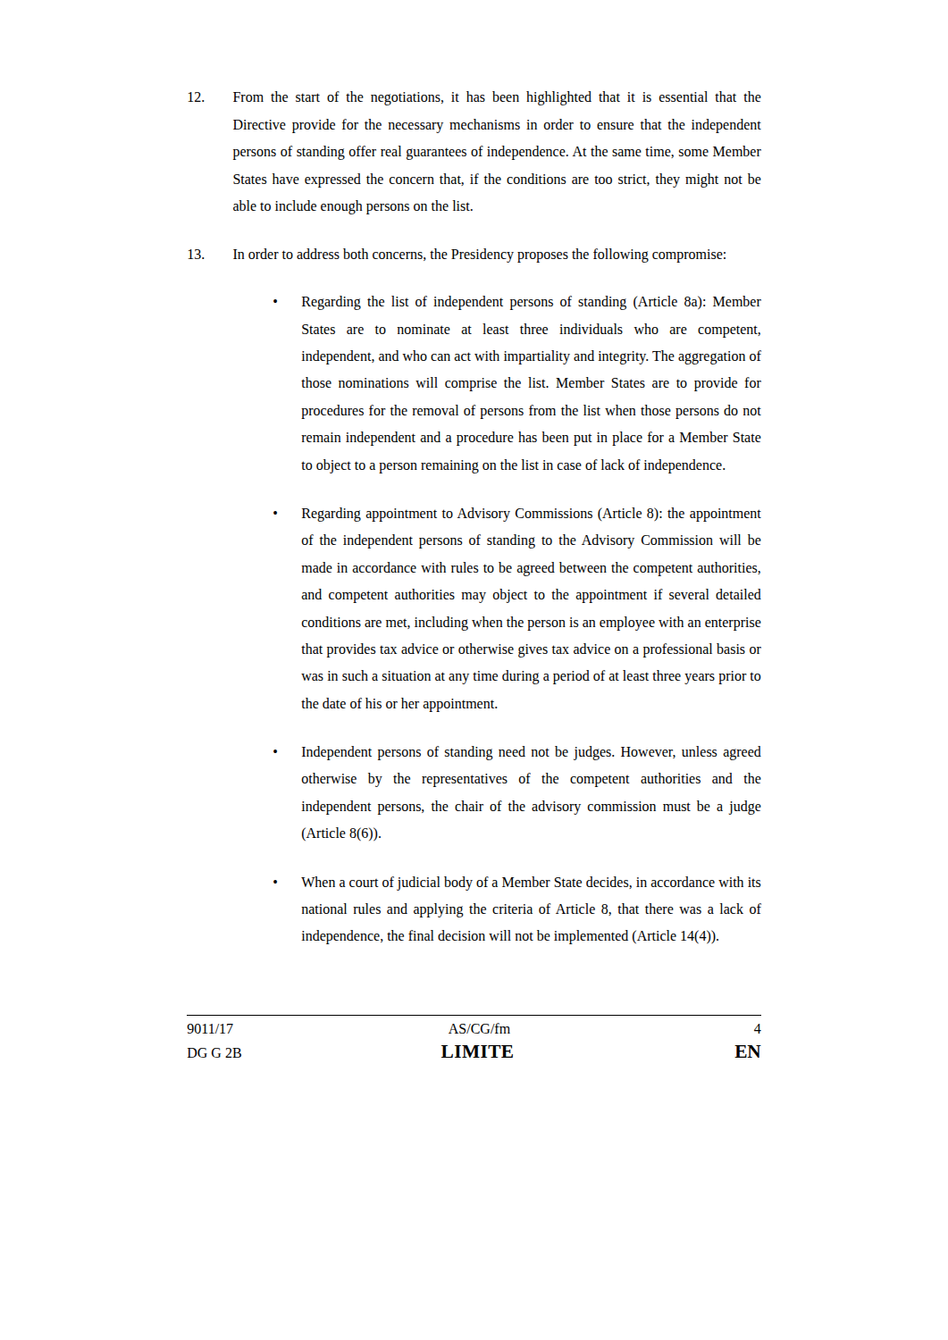From the start of the negotiations, it has been highlighted that it is essential that the Directive provide for the necessary mechanisms in order to ensure that the independent persons of standing offer real guarantees of independence. At the same time, some Member States have expressed the concern that, if the conditions are too strict, they might not be able to include enough persons on the list.
In order to address both concerns, the Presidency proposes the following compromise:
Regarding the list of independent persons of standing (Article 8a): Member States are to nominate at least three individuals who are competent, independent, and who can act with impartiality and integrity. The aggregation of those nominations will comprise the list. Member States are to provide for procedures for the removal of persons from the list when those persons do not remain independent and a procedure has been put in place for a Member State to object to a person remaining on the list in case of lack of independence.
Regarding appointment to Advisory Commissions (Article 8): the appointment of the independent persons of standing to the Advisory Commission will be made in accordance with rules to be agreed between the competent authorities, and competent authorities may object to the appointment if several detailed conditions are met, including when the person is an employee with an enterprise that provides tax advice or otherwise gives tax advice on a professional basis or was in such a situation at any time during a period of at least three years prior to the date of his or her appointment.
Independent persons of standing need not be judges. However, unless agreed otherwise by the representatives of the competent authorities and the independent persons, the chair of the advisory commission must be a judge (Article 8(6)).
When a court of judicial body of a Member State decides, in accordance with its national rules and applying the criteria of Article 8, that there was a lack of independence, the final decision will not be implemented (Article 14(4)).
9011/17
AS/CG/fm
4
DG G 2B
LIMITE
EN